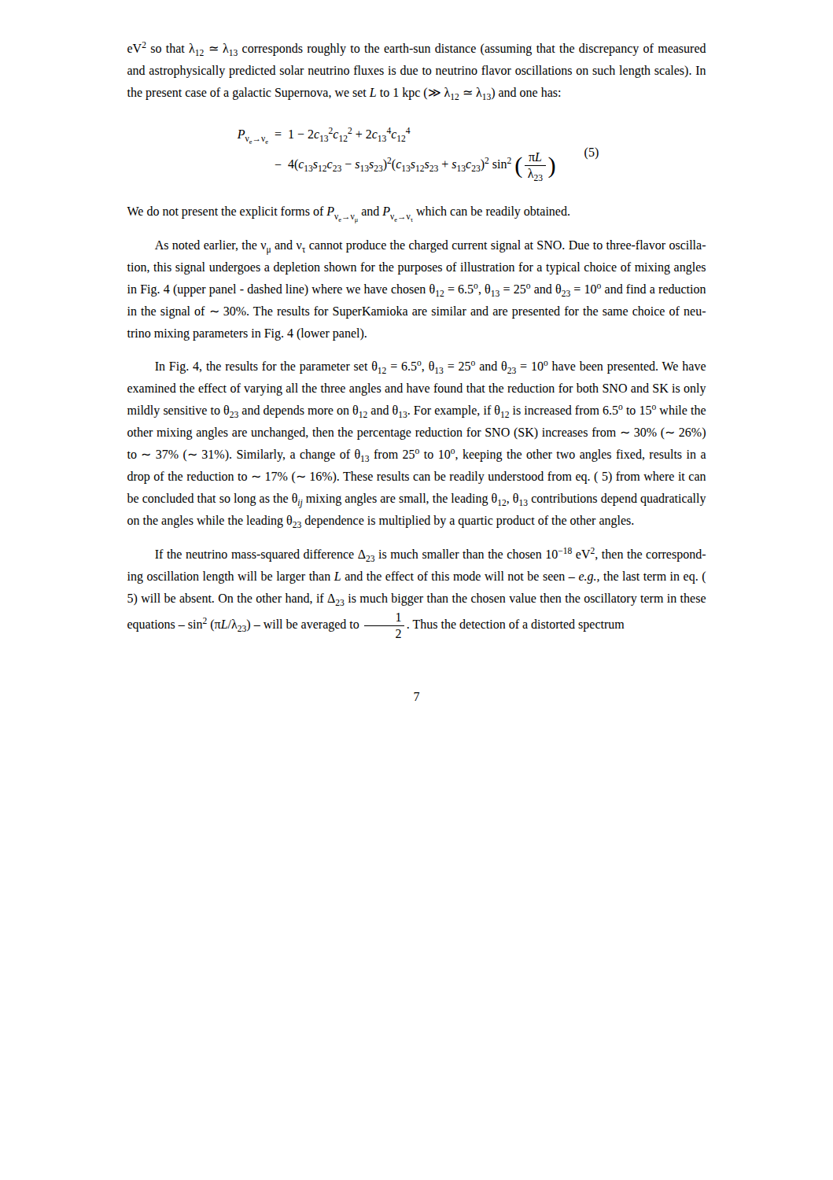eV2 so that λ12 ≃ λ13 corresponds roughly to the earth-sun distance (assuming that the discrepancy of measured and astrophysically predicted solar neutrino fluxes is due to neutrino flavor oscillations on such length scales). In the present case of a galactic Supernova, we set L to 1 kpc (≫ λ12 ≃ λ13) and one has:
| P ν e →ν e | = | 1 − 2 c 13 2 c 12 2 + 2 c 13 4 c 12 4 |
| | − | 4( c 13 s 12 c 23 − s 13 s 23 ) 2 ( c 13 s 12 s 23 + s 13 c 23 ) 2 sin 2 ( π L λ 23 ) |
(5)
We do not present the explicit forms of Pνe→νμ and Pνe→ντ which can be readily obtained.
As noted earlier, the νμ and ντ cannot produce the charged current signal at SNO. Due to three-flavor oscillation, this signal undergoes a depletion shown for the purposes of illustration for a typical choice of mixing angles in Fig. 4 (upper panel - dashed line) where we have chosen θ12 = 6.5o, θ13 = 25o and θ23 = 10o and find a reduction in the signal of ∼ 30%. The results for SuperKamioka are similar and are presented for the same choice of neutrino mixing parameters in Fig. 4 (lower panel).
In Fig. 4, the results for the parameter set θ12 = 6.5o, θ13 = 25o and θ23 = 10o have been presented. We have examined the effect of varying all the three angles and have found that the reduction for both SNO and SK is only mildly sensitive to θ23 and depends more on θ12 and θ13. For example, if θ12 is increased from 6.5o to 15o while the other mixing angles are unchanged, then the percentage reduction for SNO (SK) increases from ∼ 30% (∼ 26%) to ∼ 37% (∼ 31%). Similarly, a change of θ13 from 25o to 10o, keeping the other two angles fixed, results in a drop of the reduction to ∼ 17% (∼ 16%). These results can be readily understood from eq. ( 5) from where it can be concluded that so long as the θij mixing angles are small, the leading θ12, θ13 contributions depend quadratically on the angles while the leading θ23 dependence is multiplied by a quartic product of the other angles.
If the neutrino mass-squared difference Δ23 is much smaller than the chosen 10−18 eV2, then the corresponding oscillation length will be larger than L and the effect of this mode will not be seen – e.g., the last term in eq. ( 5) will be absent. On the other hand, if Δ23 is much bigger than the chosen value then the oscillatory term in these equations – sin2 (πL/λ23) – will be averaged to 12. Thus the detection of a distorted spectrum
7